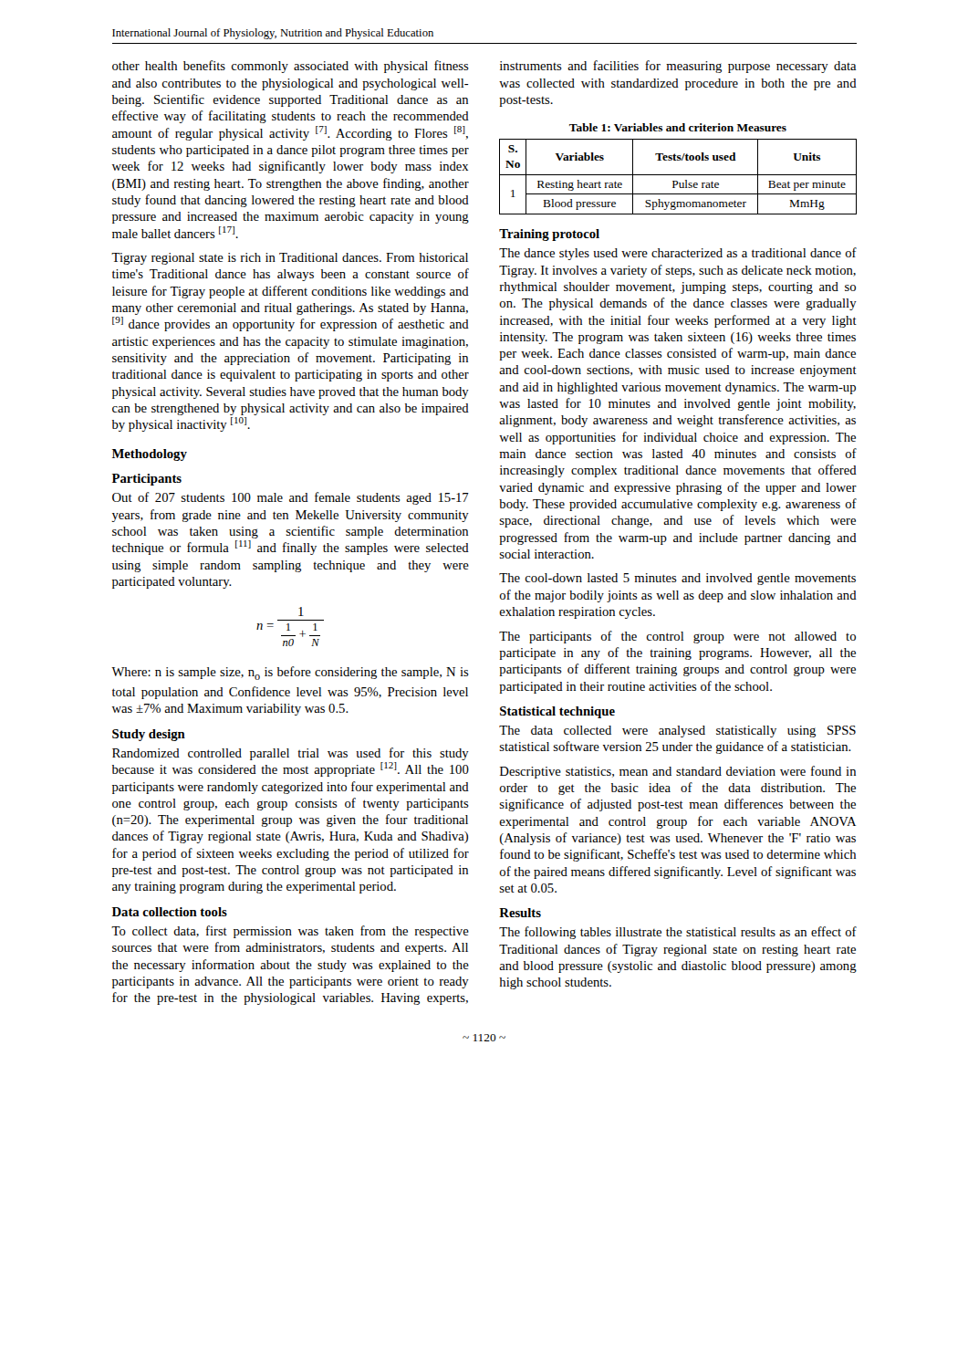International Journal of Physiology, Nutrition and Physical Education
other health benefits commonly associated with physical fitness and also contributes to the physiological and psychological well-being. Scientific evidence supported Traditional dance as an effective way of facilitating students to reach the recommended amount of regular physical activity [7]. According to Flores [8], students who participated in a dance pilot program three times per week for 12 weeks had significantly lower body mass index (BMI) and resting heart. To strengthen the above finding, another study found that dancing lowered the resting heart rate and blood pressure and increased the maximum aerobic capacity in young male ballet dancers [17].
Tigray regional state is rich in Traditional dances. From historical time's Traditional dance has always been a constant source of leisure for Tigray people at different conditions like weddings and many other ceremonial and ritual gatherings. As stated by Hanna, [9] dance provides an opportunity for expression of aesthetic and artistic experiences and has the capacity to stimulate imagination, sensitivity and the appreciation of movement. Participating in traditional dance is equivalent to participating in sports and other physical activity. Several studies have proved that the human body can be strengthened by physical activity and can also be impaired by physical inactivity [10].
Methodology
Participants
Out of 207 students 100 male and female students aged 15-17 years, from grade nine and ten Mekelle University community school was taken using a scientific sample determination technique or formula [11] and finally the samples were selected using simple random sampling technique and they were participated voluntary.
n = 1 1 n0 + 1 N
Where: n is sample size, no is before considering the sample, N is total population and Confidence level was 95%, Precision level was ±7% and Maximum variability was 0.5.
Study design
Randomized controlled parallel trial was used for this study because it was considered the most appropriate [12]. All the 100 participants were randomly categorized into four experimental and one control group, each group consists of twenty participants (n=20). The experimental group was given the four traditional dances of Tigray regional state (Awris, Hura, Kuda and Shadiva) for a period of sixteen weeks excluding the period of utilized for pre-test and post-test. The control group was not participated in any training program during the experimental period.
Data collection tools
To collect data, first permission was taken from the respective sources that were from administrators, students and experts. All the necessary information about the study was explained to the participants in advance. All the participants were orient to ready for the pre-test in the physiological variables. Having experts, instruments and facilities for measuring purpose necessary data was collected with standardized procedure in both the pre and post-tests.
Table 1: Variables and criterion Measures
| S. No | Variables | Tests/tools used | Units |
| --- | --- | --- | --- |
| 1 | Resting heart rate | Pulse rate | Beat per minute |
| Blood pressure | Sphygmomanometer | MmHg |
Training protocol
The dance styles used were characterized as a traditional dance of Tigray. It involves a variety of steps, such as delicate neck motion, rhythmical shoulder movement, jumping steps, courting and so on. The physical demands of the dance classes were gradually increased, with the initial four weeks performed at a very light intensity. The program was taken sixteen (16) weeks three times per week. Each dance classes consisted of warm-up, main dance and cool-down sections, with music used to increase enjoyment and aid in highlighted various movement dynamics. The warm-up was lasted for 10 minutes and involved gentle joint mobility, alignment, body awareness and weight transference activities, as well as opportunities for individual choice and expression. The main dance section was lasted 40 minutes and consists of increasingly complex traditional dance movements that offered varied dynamic and expressive phrasing of the upper and lower body. These provided accumulative complexity e.g. awareness of space, directional change, and use of levels which were progressed from the warm-up and include partner dancing and social interaction.
The cool-down lasted 5 minutes and involved gentle movements of the major bodily joints as well as deep and slow inhalation and exhalation respiration cycles.
The participants of the control group were not allowed to participate in any of the training programs. However, all the participants of different training groups and control group were participated in their routine activities of the school.
Statistical technique
The data collected were analysed statistically using SPSS statistical software version 25 under the guidance of a statistician.
Descriptive statistics, mean and standard deviation were found in order to get the basic idea of the data distribution. The significance of adjusted post-test mean differences between the experimental and control group for each variable ANOVA (Analysis of variance) test was used. Whenever the 'F' ratio was found to be significant, Scheffe's test was used to determine which of the paired means differed significantly. Level of significant was set at 0.05.
Results
The following tables illustrate the statistical results as an effect of Traditional dances of Tigray regional state on resting heart rate and blood pressure (systolic and diastolic blood pressure) among high school students.
~ 1120 ~